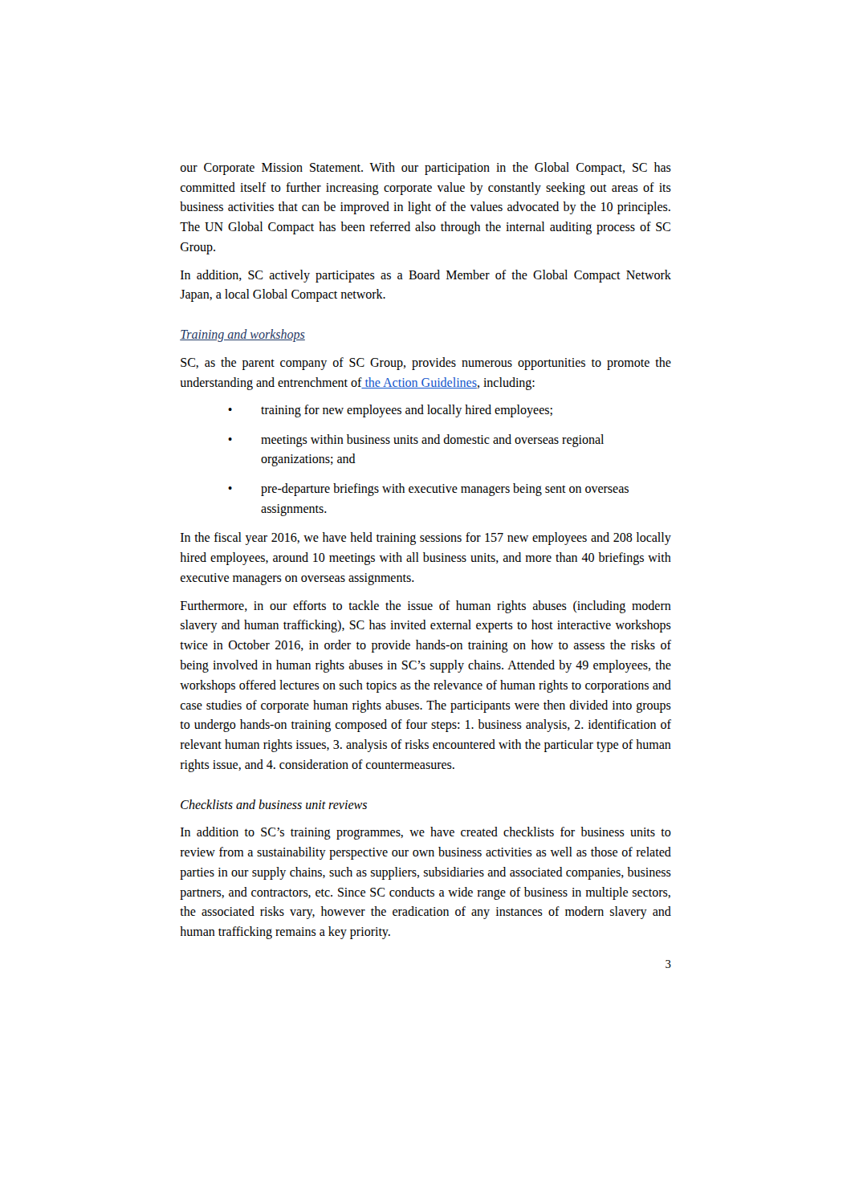our Corporate Mission Statement. With our participation in the Global Compact, SC has committed itself to further increasing corporate value by constantly seeking out areas of its business activities that can be improved in light of the values advocated by the 10 principles. The UN Global Compact has been referred also through the internal auditing process of SC Group.
In addition, SC actively participates as a Board Member of the Global Compact Network Japan, a local Global Compact network.
Training and workshops
SC, as the parent company of SC Group, provides numerous opportunities to promote the understanding and entrenchment of the Action Guidelines, including:
training for new employees and locally hired employees;
meetings within business units and domestic and overseas regional organizations; and
pre-departure briefings with executive managers being sent on overseas assignments.
In the fiscal year 2016, we have held training sessions for 157 new employees and 208 locally hired employees, around 10 meetings with all business units, and more than 40 briefings with executive managers on overseas assignments.
Furthermore, in our efforts to tackle the issue of human rights abuses (including modern slavery and human trafficking), SC has invited external experts to host interactive workshops twice in October 2016, in order to provide hands-on training on how to assess the risks of being involved in human rights abuses in SC’s supply chains. Attended by 49 employees, the workshops offered lectures on such topics as the relevance of human rights to corporations and case studies of corporate human rights abuses. The participants were then divided into groups to undergo hands-on training composed of four steps: 1. business analysis, 2. identification of relevant human rights issues, 3. analysis of risks encountered with the particular type of human rights issue, and 4. consideration of countermeasures.
Checklists and business unit reviews
In addition to SC’s training programmes, we have created checklists for business units to review from a sustainability perspective our own business activities as well as those of related parties in our supply chains, such as suppliers, subsidiaries and associated companies, business partners, and contractors, etc. Since SC conducts a wide range of business in multiple sectors, the associated risks vary, however the eradication of any instances of modern slavery and human trafficking remains a key priority.
3